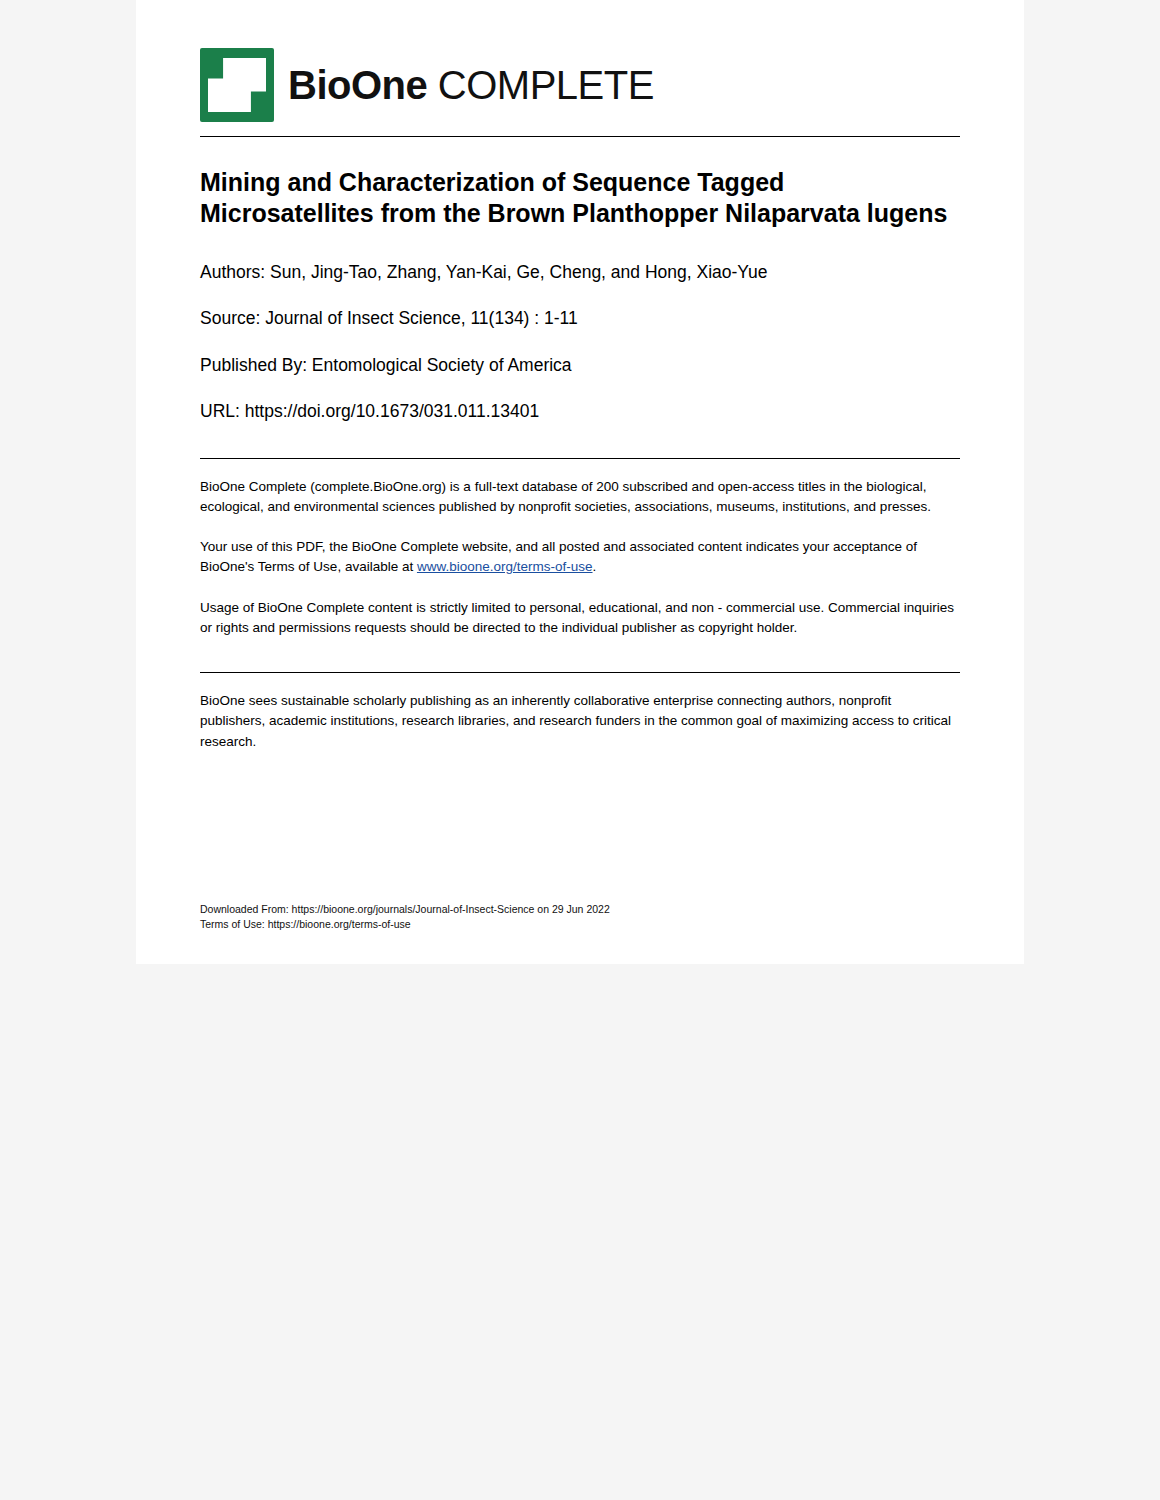Bio One COMPLETE
Mining and Characterization of Sequence Tagged Microsatellites from the Brown Planthopper Nilaparvata lugens
Authors: Sun, Jing-Tao, Zhang, Yan-Kai, Ge, Cheng, and Hong, Xiao-Yue
Source: Journal of Insect Science, 11(134) : 1-11
Published By: Entomological Society of America
URL: https://doi.org/10.1673/031.011.13401
BioOne Complete (complete.BioOne.org) is a full-text database of 200 subscribed and open-access titles in the biological, ecological, and environmental sciences published by nonprofit societies, associations, museums, institutions, and presses.
Your use of this PDF, the BioOne Complete website, and all posted and associated content indicates your acceptance of BioOne's Terms of Use, available at www.bioone.org/terms-of-use.
Usage of BioOne Complete content is strictly limited to personal, educational, and non - commercial use. Commercial inquiries or rights and permissions requests should be directed to the individual publisher as copyright holder.
BioOne sees sustainable scholarly publishing as an inherently collaborative enterprise connecting authors, nonprofit publishers, academic institutions, research libraries, and research funders in the common goal of maximizing access to critical research.
Downloaded From: https://bioone.org/journals/Journal-of-Insect-Science on 29 Jun 2022
Terms of Use: https://bioone.org/terms-of-use